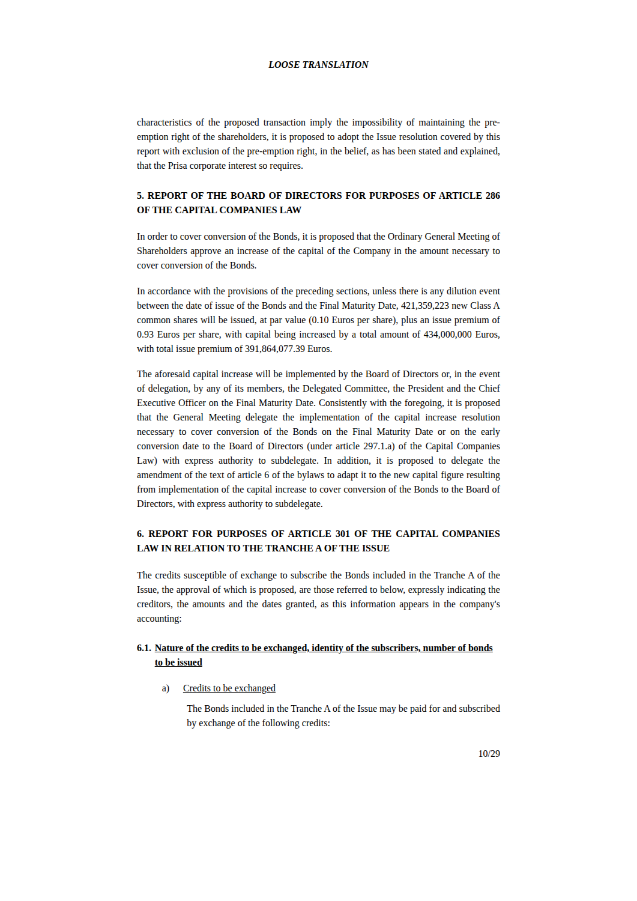LOOSE TRANSLATION
characteristics of the proposed transaction imply the impossibility of maintaining the pre-emption right of the shareholders, it is proposed to adopt the Issue resolution covered by this report with exclusion of the pre-emption right, in the belief, as has been stated and explained, that the Prisa corporate interest so requires.
5. REPORT OF THE BOARD OF DIRECTORS FOR PURPOSES OF ARTICLE 286 OF THE CAPITAL COMPANIES LAW
In order to cover conversion of the Bonds, it is proposed that the Ordinary General Meeting of Shareholders approve an increase of the capital of the Company in the amount necessary to cover conversion of the Bonds.
In accordance with the provisions of the preceding sections, unless there is any dilution event between the date of issue of the Bonds and the Final Maturity Date, 421,359,223 new Class A common shares will be issued, at par value (0.10 Euros per share), plus an issue premium of 0.93 Euros per share, with capital being increased by a total amount of 434,000,000 Euros, with total issue premium of 391,864,077.39 Euros.
The aforesaid capital increase will be implemented by the Board of Directors or, in the event of delegation, by any of its members, the Delegated Committee, the President and the Chief Executive Officer on the Final Maturity Date. Consistently with the foregoing, it is proposed that the General Meeting delegate the implementation of the capital increase resolution necessary to cover conversion of the Bonds on the Final Maturity Date or on the early conversion date to the Board of Directors (under article 297.1.a) of the Capital Companies Law) with express authority to subdelegate. In addition, it is proposed to delegate the amendment of the text of article 6 of the bylaws to adapt it to the new capital figure resulting from implementation of the capital increase to cover conversion of the Bonds to the Board of Directors, with express authority to subdelegate.
6. REPORT FOR PURPOSES OF ARTICLE 301 OF THE CAPITAL COMPANIES LAW IN RELATION TO THE TRANCHE A OF THE ISSUE
The credits susceptible of exchange to subscribe the Bonds included in the Tranche A of the Issue, the approval of which is proposed, are those referred to below, expressly indicating the creditors, the amounts and the dates granted, as this information appears in the company's accounting:
6.1. Nature of the credits to be exchanged, identity of the subscribers, number of bonds to be issued
a) Credits to be exchanged
The Bonds included in the Tranche A of the Issue may be paid for and subscribed by exchange of the following credits:
10/29